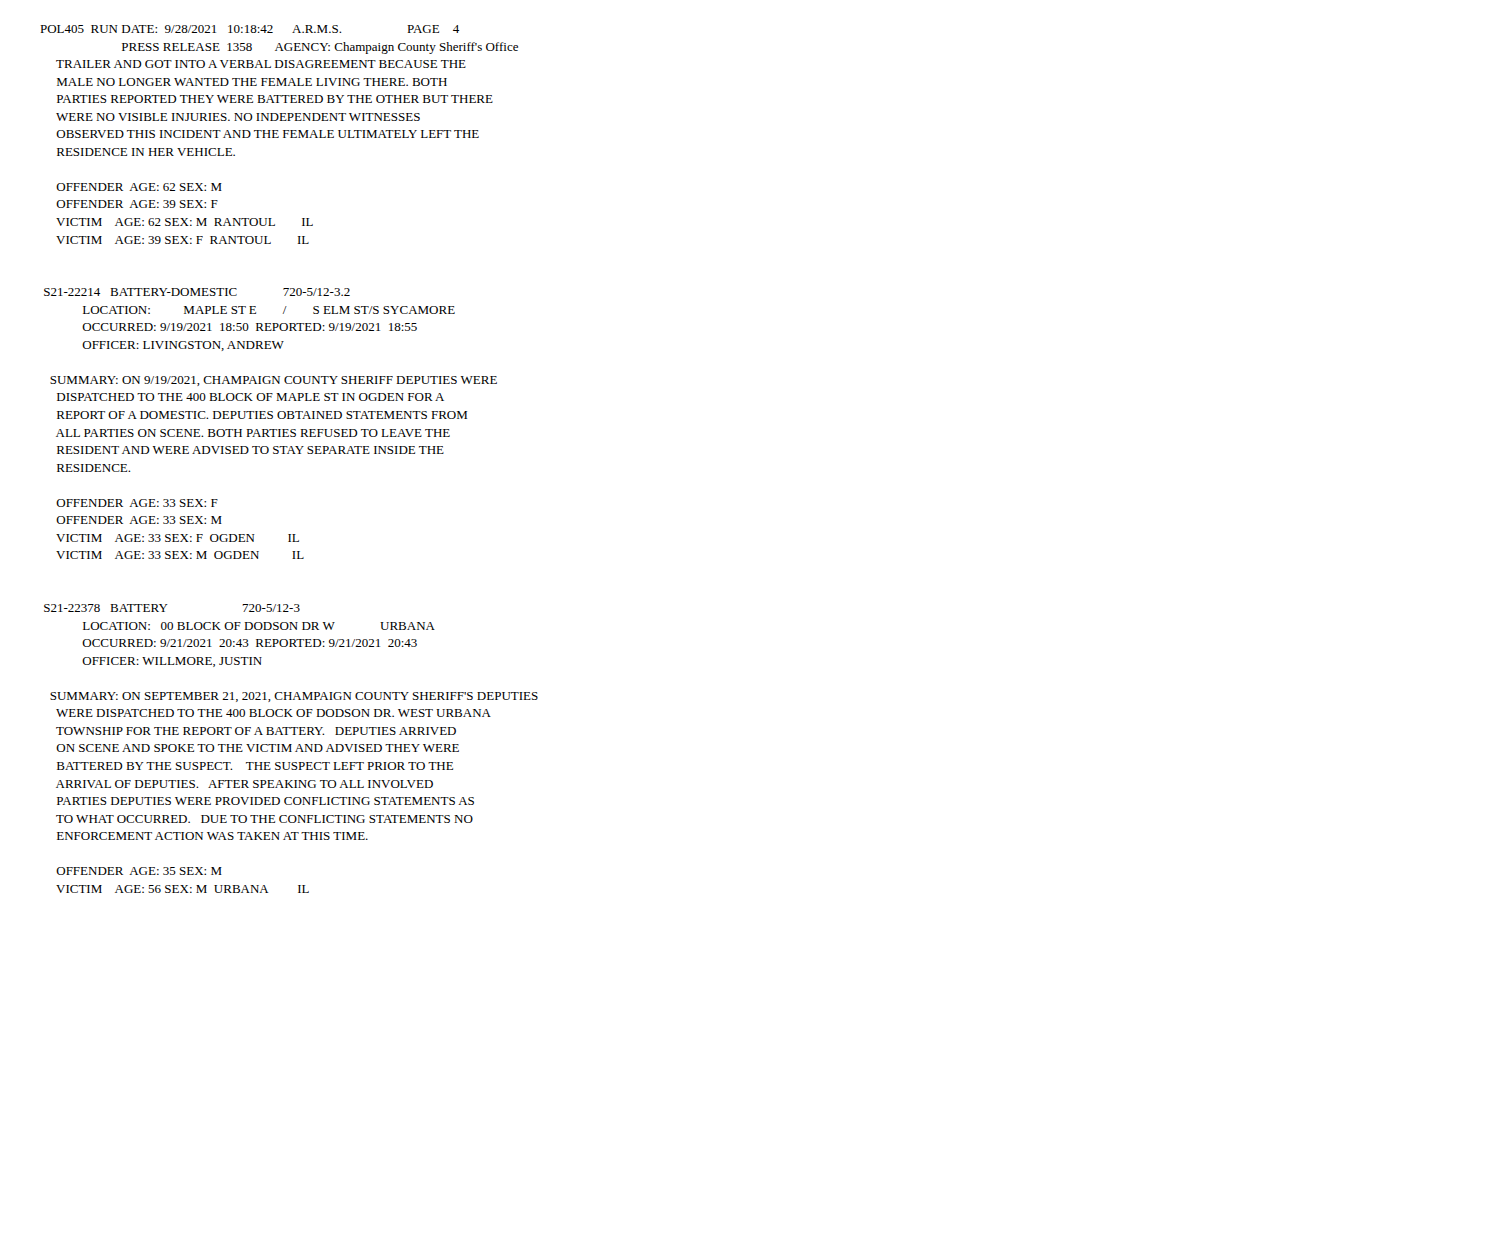POL405  RUN DATE:  9/28/2021   10:18:42      A.R.M.S.                    PAGE    4
                         PRESS RELEASE  1358       AGENCY: Champaign County Sheriff's Office
     TRAILER AND GOT INTO A VERBAL DISAGREEMENT BECAUSE THE
     MALE NO LONGER WANTED THE FEMALE LIVING THERE. BOTH
     PARTIES REPORTED THEY WERE BATTERED BY THE OTHER BUT THERE
     WERE NO VISIBLE INJURIES. NO INDEPENDENT WITNESSES
     OBSERVED THIS INCIDENT AND THE FEMALE ULTIMATELY LEFT THE
     RESIDENCE IN HER VEHICLE.

     OFFENDER  AGE: 62 SEX: M
     OFFENDER  AGE: 39 SEX: F
     VICTIM    AGE: 62 SEX: M  RANTOUL        IL
     VICTIM    AGE: 39 SEX: F  RANTOUL        IL


 S21-22214   BATTERY-DOMESTIC              720-5/12-3.2
             LOCATION:          MAPLE ST E        /        S ELM ST/S SYCAMORE
             OCCURRED: 9/19/2021  18:50  REPORTED: 9/19/2021  18:55
             OFFICER: LIVINGSTON, ANDREW

   SUMMARY: ON 9/19/2021, CHAMPAIGN COUNTY SHERIFF DEPUTIES WERE
     DISPATCHED TO THE 400 BLOCK OF MAPLE ST IN OGDEN FOR A
     REPORT OF A DOMESTIC. DEPUTIES OBTAINED STATEMENTS FROM
     ALL PARTIES ON SCENE. BOTH PARTIES REFUSED TO LEAVE THE
     RESIDENT AND WERE ADVISED TO STAY SEPARATE INSIDE THE
     RESIDENCE.

     OFFENDER  AGE: 33 SEX: F
     OFFENDER  AGE: 33 SEX: M
     VICTIM    AGE: 33 SEX: F  OGDEN          IL
     VICTIM    AGE: 33 SEX: M  OGDEN          IL


 S21-22378   BATTERY                       720-5/12-3
             LOCATION:   00 BLOCK OF DODSON DR W              URBANA
             OCCURRED: 9/21/2021  20:43  REPORTED: 9/21/2021  20:43
             OFFICER: WILLMORE, JUSTIN

   SUMMARY: ON SEPTEMBER 21, 2021, CHAMPAIGN COUNTY SHERIFF'S DEPUTIES
     WERE DISPATCHED TO THE 400 BLOCK OF DODSON DR. WEST URBANA
     TOWNSHIP FOR THE REPORT OF A BATTERY.   DEPUTIES ARRIVED
     ON SCENE AND SPOKE TO THE VICTIM AND ADVISED THEY WERE
     BATTERED BY THE SUSPECT.    THE SUSPECT LEFT PRIOR TO THE
     ARRIVAL OF DEPUTIES.   AFTER SPEAKING TO ALL INVOLVED
     PARTIES DEPUTIES WERE PROVIDED CONFLICTING STATEMENTS AS
     TO WHAT OCCURRED.   DUE TO THE CONFLICTING STATEMENTS NO
     ENFORCEMENT ACTION WAS TAKEN AT THIS TIME.

     OFFENDER  AGE: 35 SEX: M
     VICTIM    AGE: 56 SEX: M  URBANA         IL